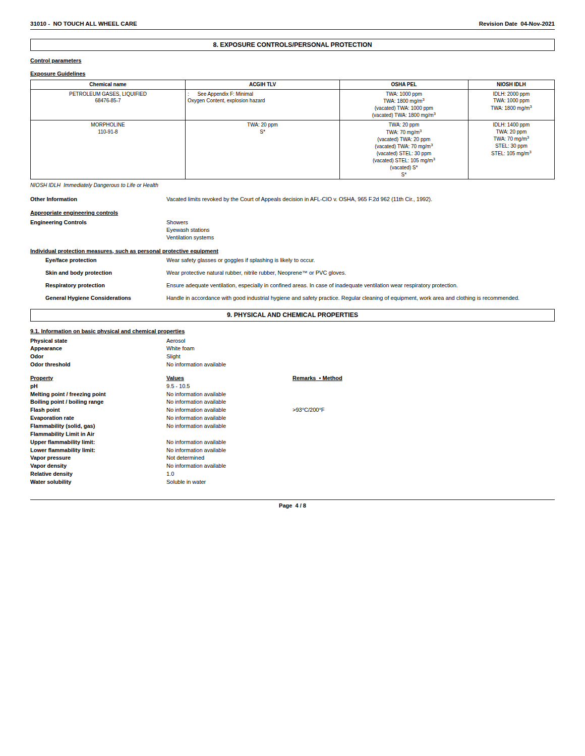31010 - NO TOUCH ALL WHEEL CARE
Revision Date 04-Nov-2021
8. EXPOSURE CONTROLS/PERSONAL PROTECTION
Control parameters
Exposure Guidelines
| Chemical name | ACGIH TLV | OSHA PEL | NIOSH IDLH |
| --- | --- | --- | --- |
| PETROLEUM GASES, LIQUIFIED 68476-85-7 | : See Appendix F: Minimal Oxygen Content, explosion hazard | TWA: 1000 ppm TWA: 1800 mg/m 3 (vacated) TWA: 1000 ppm (vacated) TWA: 1800 mg/m 3 | IDLH: 2000 ppm TWA: 1000 ppm TWA: 1800 mg/m 3 |
| MORPHOLINE 110-91-8 | TWA: 20 ppm S* | TWA: 20 ppm TWA: 70 mg/m 3 (vacated) TWA: 20 ppm (vacated) TWA: 70 mg/m 3 (vacated) STEL: 30 ppm (vacated) STEL: 105 mg/m 3 (vacated) S* S* | IDLH: 1400 ppm TWA: 20 ppm TWA: 70 mg/m 3 STEL: 30 ppm STEL: 105 mg/m 3 |
NIOSH IDLH Immediately Dangerous to Life or Health
Other Information
Vacated limits revoked by the Court of Appeals decision in AFL-CIO v. OSHA, 965 F.2d 962 (11th Cir., 1992).
Appropriate engineering controls
Engineering Controls
Showers
Eyewash stations
Ventilation systems
Individual protection measures, such as personal protective equipment
Eye/face protection
Wear safety glasses or goggles if splashing is likely to occur.
Skin and body protection
Wear protective natural rubber, nitrile rubber, Neoprene™ or PVC gloves.
Respiratory protection
Ensure adequate ventilation, especially in confined areas. In case of inadequate ventilation wear respiratory protection.
General Hygiene Considerations
Handle in accordance with good industrial hygiene and safety practice. Regular cleaning of equipment, work area and clothing is recommended.
9. PHYSICAL AND CHEMICAL PROPERTIES
9.1. Information on basic physical and chemical properties
| Physical state | Aerosol | |
| Appearance | White foam | |
| Odor | Slight | |
| Odor threshold | No information available | |
| Property | Values | Remarks • Method |
| pH | 9.5 - 10.5 | |
| Melting point / freezing point | No information available | |
| Boiling point / boiling range | No information available | |
| Flash point | No information available | >93°C/200°F |
| Evaporation rate | No information available | |
| Flammability (solid, gas) | No information available | |
| Flammability Limit in Air | | |
| Upper flammability limit: | No information available | |
| Lower flammability limit: | No information available | |
| Vapor pressure | Not determined | |
| Vapor density | No information available | |
| Relative density | 1.0 | |
| Water solubility | Soluble in water | |
Page 4 / 8